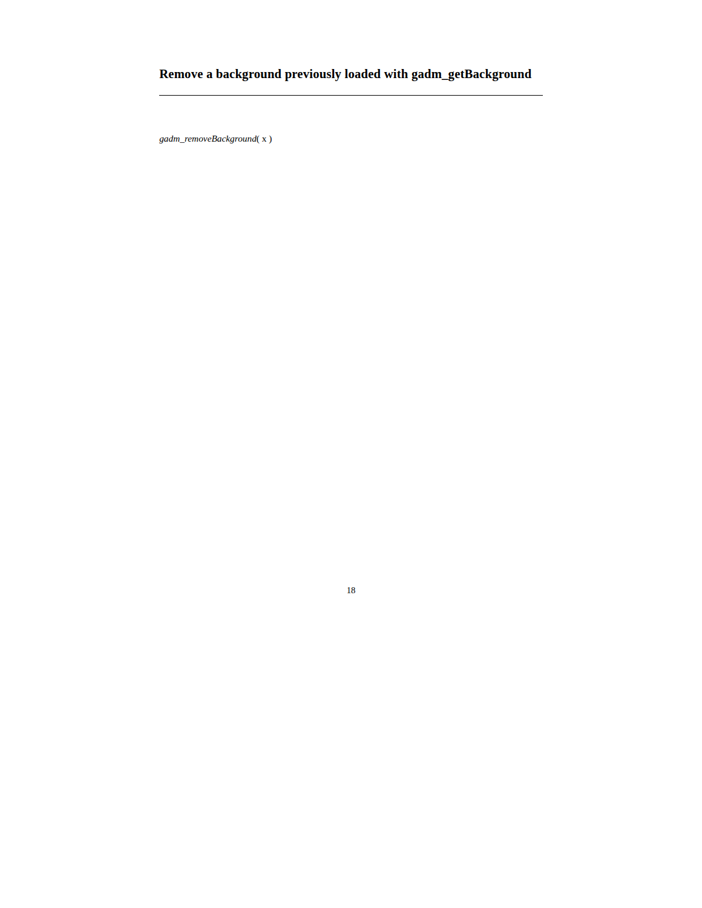Remove a background previously loaded with gadm_getBackground
gadm_removeBackground( x )
18